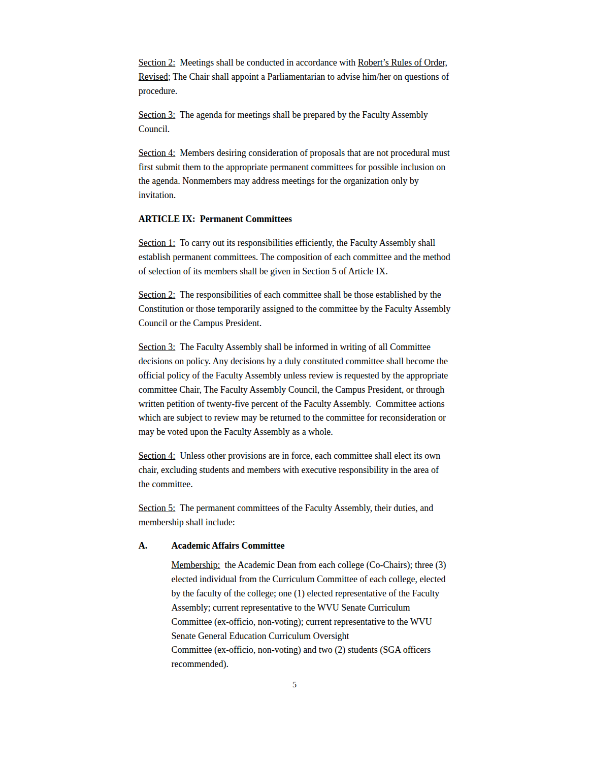Section 2: Meetings shall be conducted in accordance with Robert’s Rules of Order, Revised; The Chair shall appoint a Parliamentarian to advise him/her on questions of procedure.
Section 3: The agenda for meetings shall be prepared by the Faculty Assembly Council.
Section 4: Members desiring consideration of proposals that are not procedural must first submit them to the appropriate permanent committees for possible inclusion on the agenda. Nonmembers may address meetings for the organization only by invitation.
ARTICLE IX: Permanent Committees
Section 1: To carry out its responsibilities efficiently, the Faculty Assembly shall establish permanent committees. The composition of each committee and the method of selection of its members shall be given in Section 5 of Article IX.
Section 2: The responsibilities of each committee shall be those established by the Constitution or those temporarily assigned to the committee by the Faculty Assembly Council or the Campus President.
Section 3: The Faculty Assembly shall be informed in writing of all Committee decisions on policy. Any decisions by a duly constituted committee shall become the official policy of the Faculty Assembly unless review is requested by the appropriate committee Chair, The Faculty Assembly Council, the Campus President, or through written petition of twenty-five percent of the Faculty Assembly. Committee actions which are subject to review may be returned to the committee for reconsideration or may be voted upon the Faculty Assembly as a whole.
Section 4: Unless other provisions are in force, each committee shall elect its own chair, excluding students and members with executive responsibility in the area of the committee.
Section 5: The permanent committees of the Faculty Assembly, their duties, and membership shall include:
A. Academic Affairs Committee
Membership: the Academic Dean from each college (Co-Chairs); three (3) elected individual from the Curriculum Committee of each college, elected by the faculty of the college; one (1) elected representative of the Faculty Assembly; current representative to the WVU Senate Curriculum Committee (ex-officio, non-voting); current representative to the WVU Senate General Education Curriculum Oversight
Committee (ex-officio, non-voting) and two (2) students (SGA officers recommended).
5